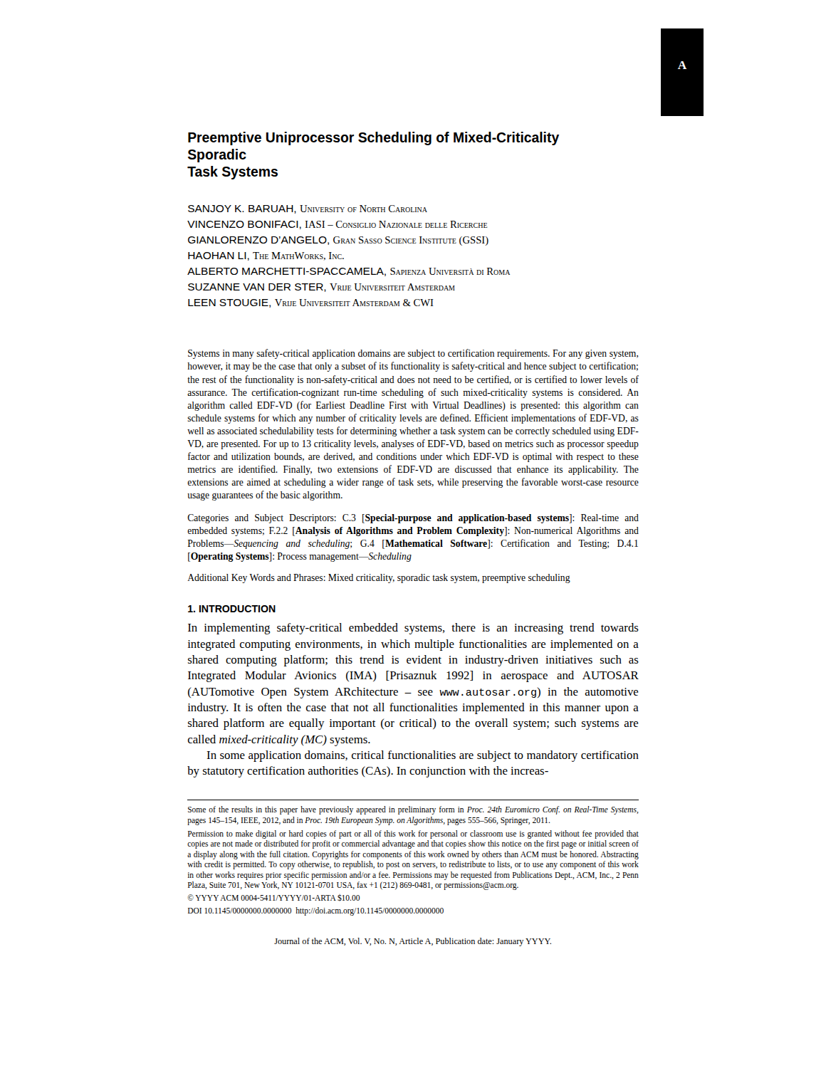A
Preemptive Uniprocessor Scheduling of Mixed-Criticality Sporadic
Task Systems
SANJOY K. BARUAH, University of North Carolina
VINCENZO BONIFACI, IASI – Consiglio Nazionale delle Ricerche
GIANLORENZO D’ANGELO, Gran Sasso Science Institute (GSSI)
HAOHAN LI, The MathWorks, Inc.
ALBERTO MARCHETTI-SPACCAMELA, Sapienza Università di Roma
SUZANNE VAN DER STER, Vrije Universiteit Amsterdam
LEEN STOUGIE, Vrije Universiteit Amsterdam & CWI
Systems in many safety-critical application domains are subject to certification requirements. For any given system, however, it may be the case that only a subset of its functionality is safety-critical and hence subject to certification; the rest of the functionality is non-safety-critical and does not need to be certified, or is certified to lower levels of assurance. The certification-cognizant run-time scheduling of such mixed-criticality systems is considered. An algorithm called EDF-VD (for Earliest Deadline First with Virtual Deadlines) is presented: this algorithm can schedule systems for which any number of criticality levels are defined. Efficient implementations of EDF-VD, as well as associated schedulability tests for determining whether a task system can be correctly scheduled using EDF-VD, are presented. For up to 13 criticality levels, analyses of EDF-VD, based on metrics such as processor speedup factor and utilization bounds, are derived, and conditions under which EDF-VD is optimal with respect to these metrics are identified. Finally, two extensions of EDF-VD are discussed that enhance its applicability. The extensions are aimed at scheduling a wider range of task sets, while preserving the favorable worst-case resource usage guarantees of the basic algorithm.
Categories and Subject Descriptors: C.3 [Special-purpose and application-based systems]: Real-time and embedded systems; F.2.2 [Analysis of Algorithms and Problem Complexity]: Non-numerical Algorithms and Problems—Sequencing and scheduling; G.4 [Mathematical Software]: Certification and Testing; D.4.1 [Operating Systems]: Process management—Scheduling
Additional Key Words and Phrases: Mixed criticality, sporadic task system, preemptive scheduling
1. INTRODUCTION
In implementing safety-critical embedded systems, there is an increasing trend towards integrated computing environments, in which multiple functionalities are implemented on a shared computing platform; this trend is evident in industry-driven initiatives such as Integrated Modular Avionics (IMA) [Prisaznuk 1992] in aerospace and AUTOSAR (AUTomotive Open System ARchitecture – see www.autosar.org) in the automotive industry. It is often the case that not all functionalities implemented in this manner upon a shared platform are equally important (or critical) to the overall system; such systems are called mixed-criticality (MC) systems.
In some application domains, critical functionalities are subject to mandatory certification by statutory certification authorities (CAs). In conjunction with the increas-
Some of the results in this paper have previously appeared in preliminary form in Proc. 24th Euromicro Conf. on Real-Time Systems, pages 145–154, IEEE, 2012, and in Proc. 19th European Symp. on Algorithms, pages 555–566, Springer, 2011.
Permission to make digital or hard copies of part or all of this work for personal or classroom use is granted without fee provided that copies are not made or distributed for profit or commercial advantage and that copies show this notice on the first page or initial screen of a display along with the full citation. Copyrights for components of this work owned by others than ACM must be honored. Abstracting with credit is permitted. To copy otherwise, to republish, to post on servers, to redistribute to lists, or to use any component of this work in other works requires prior specific permission and/or a fee. Permissions may be requested from Publications Dept., ACM, Inc., 2 Penn Plaza, Suite 701, New York, NY 10121-0701 USA, fax +1 (212) 869-0481, or permissions@acm.org.
© YYYY ACM 0004-5411/YYYY/01-ARTA $10.00
DOI 10.1145/0000000.0000000 http://doi.acm.org/10.1145/0000000.0000000
Journal of the ACM, Vol. V, No. N, Article A, Publication date: January YYYY.